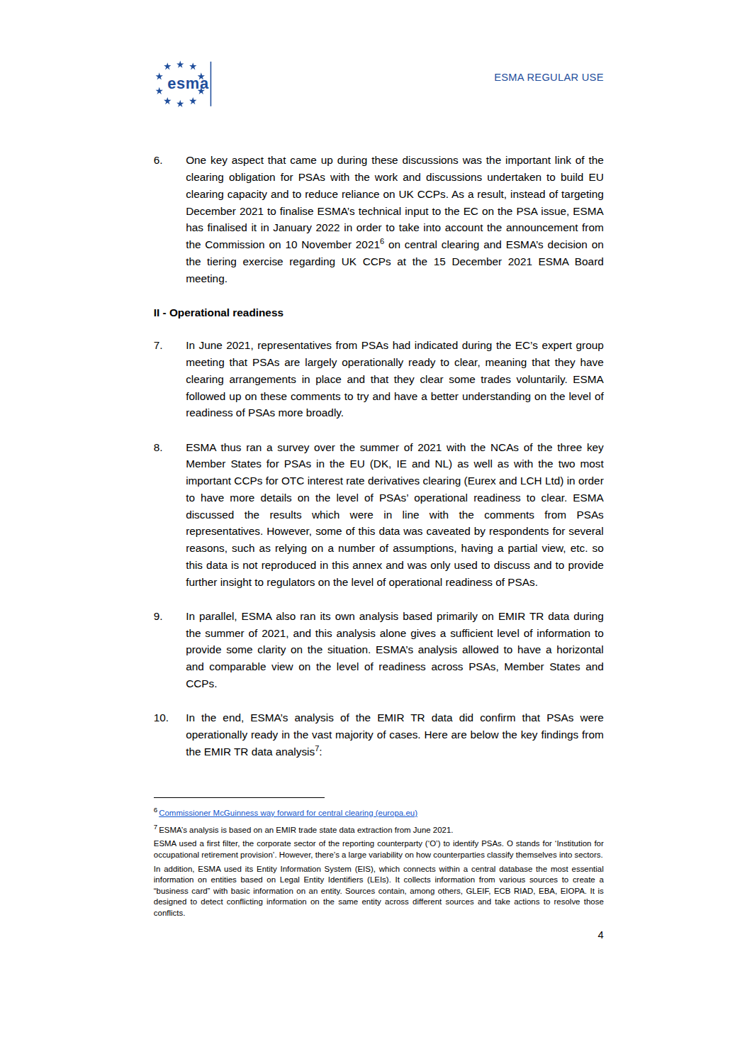esma
ESMA REGULAR USE
One key aspect that came up during these discussions was the important link of the clearing obligation for PSAs with the work and discussions undertaken to build EU clearing capacity and to reduce reliance on UK CCPs. As a result, instead of targeting December 2021 to finalise ESMA’s technical input to the EC on the PSA issue, ESMA has finalised it in January 2022 in order to take into account the announcement from the Commission on 10 November 20216 on central clearing and ESMA’s decision on the tiering exercise regarding UK CCPs at the 15 December 2021 ESMA Board meeting.
II - Operational readiness
In June 2021, representatives from PSAs had indicated during the EC’s expert group meeting that PSAs are largely operationally ready to clear, meaning that they have clearing arrangements in place and that they clear some trades voluntarily. ESMA followed up on these comments to try and have a better understanding on the level of readiness of PSAs more broadly.
ESMA thus ran a survey over the summer of 2021 with the NCAs of the three key Member States for PSAs in the EU (DK, IE and NL) as well as with the two most important CCPs for OTC interest rate derivatives clearing (Eurex and LCH Ltd) in order to have more details on the level of PSAs’ operational readiness to clear. ESMA discussed the results which were in line with the comments from PSAs representatives. However, some of this data was caveated by respondents for several reasons, such as relying on a number of assumptions, having a partial view, etc. so this data is not reproduced in this annex and was only used to discuss and to provide further insight to regulators on the level of operational readiness of PSAs.
In parallel, ESMA also ran its own analysis based primarily on EMIR TR data during the summer of 2021, and this analysis alone gives a sufficient level of information to provide some clarity on the situation. ESMA’s analysis allowed to have a horizontal and comparable view on the level of readiness across PSAs, Member States and CCPs.
In the end, ESMA’s analysis of the EMIR TR data did confirm that PSAs were operationally ready in the vast majority of cases. Here are below the key findings from the EMIR TR data analysis7:
6 Commissioner McGuinness way forward for central clearing (europa.eu)
7 ESMA’s analysis is based on an EMIR trade state data extraction from June 2021.
ESMA used a first filter, the corporate sector of the reporting counterparty (‘O’) to identify PSAs. O stands for ‘Institution for occupational retirement provision’. However, there’s a large variability on how counterparties classify themselves into sectors.
In addition, ESMA used its Entity Information System (EIS), which connects within a central database the most essential information on entities based on Legal Entity Identifiers (LEIs). It collects information from various sources to create a “business card” with basic information on an entity. Sources contain, among others, GLEIF, ECB RIAD, EBA, EIOPA. It is designed to detect conflicting information on the same entity across different sources and take actions to resolve those conflicts.
4